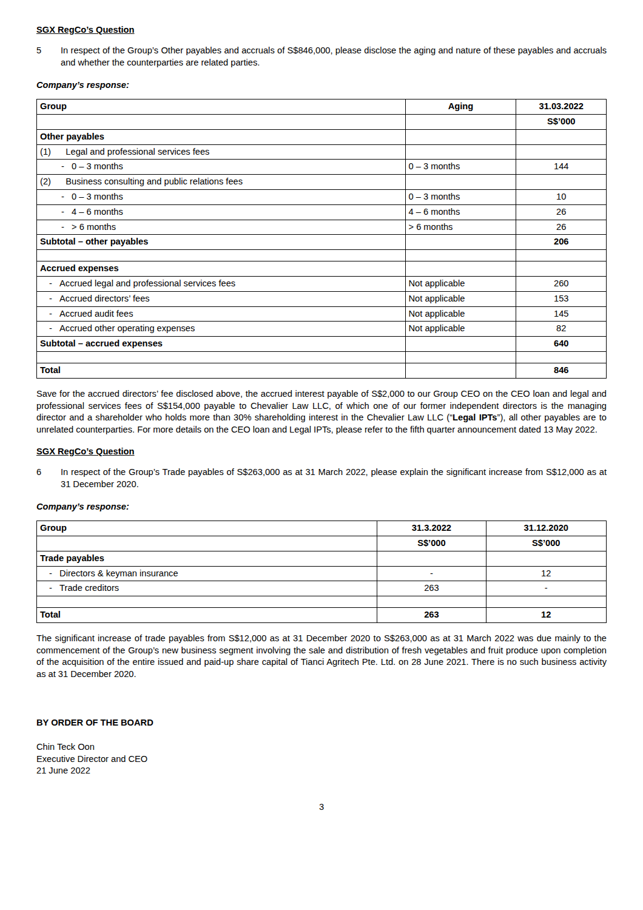SGX RegCo’s Question
5
In respect of the Group’s Other payables and accruals of S$846,000, please disclose the aging and nature of these payables and accruals and whether the counterparties are related parties.
Company’s response:
| Group | Aging | 31.03.2022 |
| --- | --- | --- |
| | | S$’000 |
| Other payables | | |
| (1) Legal and professional services fees | | |
| - 0 – 3 months | 0 – 3 months | 144 |
| (2) Business consulting and public relations fees | | |
| - 0 – 3 months | 0 – 3 months | 10 |
| - 4 – 6 months | 4 – 6 months | 26 |
| - > 6 months | > 6 months | 26 |
| Subtotal – other payables | | 206 |
| Accrued expenses | | |
| - Accrued legal and professional services fees | Not applicable | 260 |
| - Accrued directors’ fees | Not applicable | 153 |
| - Accrued audit fees | Not applicable | 145 |
| - Accrued other operating expenses | Not applicable | 82 |
| Subtotal – accrued expenses | | 640 |
| Total | | 846 |
Save for the accrued directors’ fee disclosed above, the accrued interest payable of S$2,000 to our Group CEO on the CEO loan and legal and professional services fees of S$154,000 payable to Chevalier Law LLC, of which one of our former independent directors is the managing director and a shareholder who holds more than 30% shareholding interest in the Chevalier Law LLC (“Legal IPTs”), all other payables are to unrelated counterparties. For more details on the CEO loan and Legal IPTs, please refer to the fifth quarter announcement dated 13 May 2022.
SGX RegCo’s Question
6
In respect of the Group’s Trade payables of S$263,000 as at 31 March 2022, please explain the significant increase from S$12,000 as at 31 December 2020.
Company’s response:
| Group | 31.3.2022 | 31.12.2020 |
| --- | --- | --- |
| | S$’000 | S$’000 |
| Trade payables | | |
| - Directors & keyman insurance | - | 12 |
| - Trade creditors | 263 | - |
| Total | 263 | 12 |
The significant increase of trade payables from S$12,000 as at 31 December 2020 to S$263,000 as at 31 March 2022 was due mainly to the commencement of the Group’s new business segment involving the sale and distribution of fresh vegetables and fruit produce upon completion of the acquisition of the entire issued and paid-up share capital of Tianci Agritech Pte. Ltd. on 28 June 2021. There is no such business activity as at 31 December 2020.
BY ORDER OF THE BOARD
Chin Teck Oon
Executive Director and CEO
21 June 2022
3